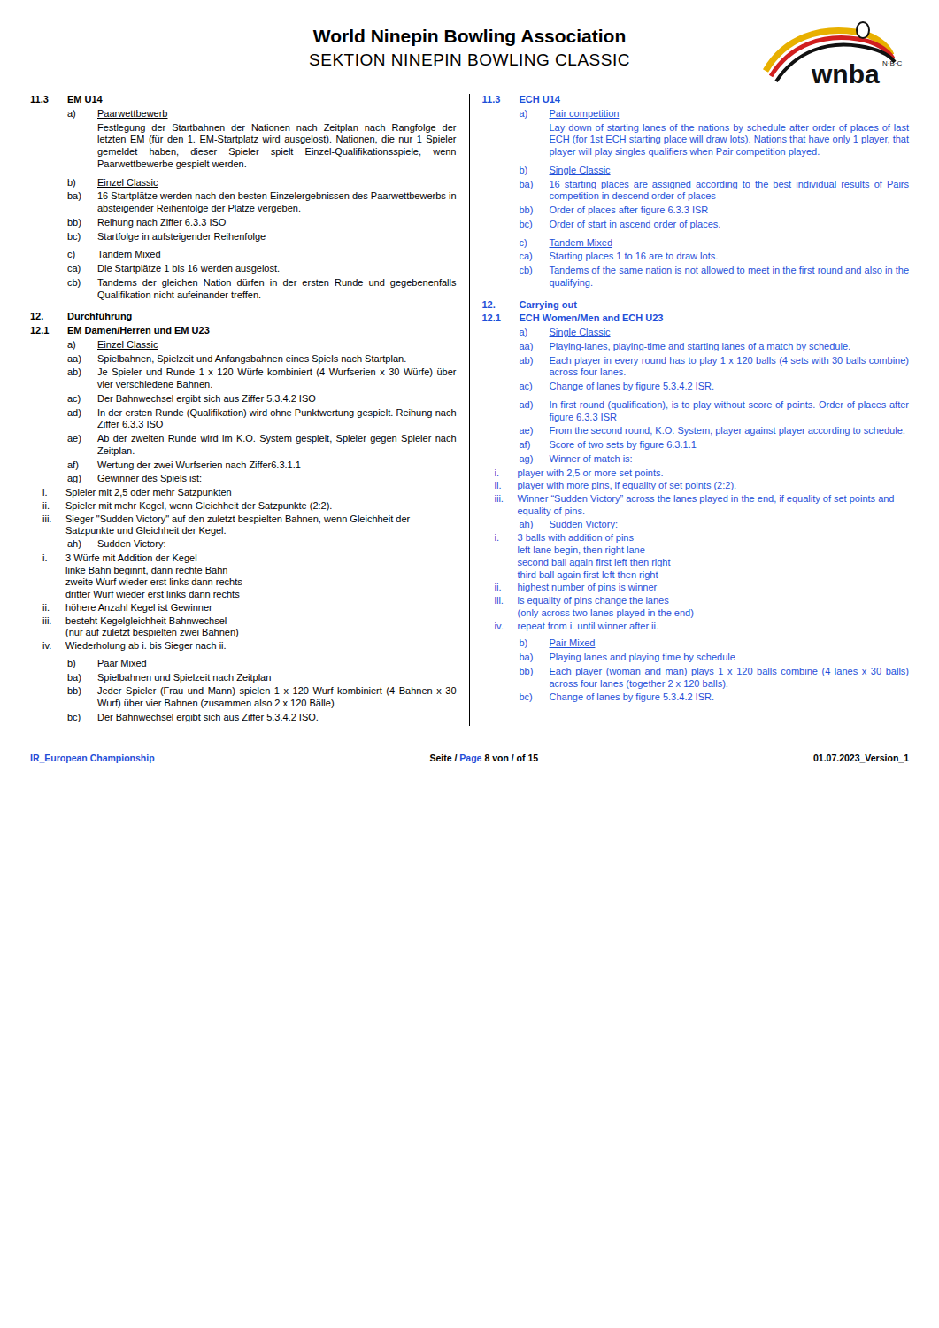World Ninepin Bowling Association
SEKTION NINEPIN BOWLING CLASSIC
wnba N·B·C
11.3
EM U14
a)
Paarwettbewerb
Festlegung der Startbahnen der Nationen nach Zeitplan nach Rangfolge der letzten EM (für den 1. EM-Startplatz wird ausgelost). Nationen, die nur 1 Spieler gemeldet haben, dieser Spieler spielt Einzel-Qualifikationsspiele, wenn Paarwettbewerbe gespielt werden.
b)
Einzel Classic
ba)
16 Startplätze werden nach den besten Einzelergebnissen des Paarwettbewerbs in absteigender Reihenfolge der Plätze vergeben.
bb)
Reihung nach Ziffer 6.3.3 ISO
bc)
Startfolge in aufsteigender Reihenfolge
c)
Tandem Mixed
ca)
Die Startplätze 1 bis 16 werden ausgelost.
cb)
Tandems der gleichen Nation dürfen in der ersten Runde und gegebenenfalls Qualifikation nicht aufeinander treffen.
12.
Durchführung
12.1
EM Damen/Herren und EM U23
a)
Einzel Classic
aa)
Spielbahnen, Spielzeit und Anfangsbahnen eines Spiels nach Startplan.
ab)
Je Spieler und Runde 1 x 120 Würfe kombiniert (4 Wurfserien x 30 Würfe) über vier verschiedene Bahnen.
ac)
Der Bahnwechsel ergibt sich aus Ziffer 5.3.4.2 ISO
ad)
In der ersten Runde (Qualifikation) wird ohne Punktwertung gespielt. Reihung nach Ziffer 6.3.3 ISO
ae)
Ab der zweiten Runde wird im K.O. System gespielt, Spieler gegen Spieler nach Zeitplan.
af)
Wertung der zwei Wurfserien nach Ziffer6.3.1.1
ag)
Gewinner des Spiels ist:
i.
Spieler mit 2,5 oder mehr Satzpunkten
ii.
Spieler mit mehr Kegel, wenn Gleichheit der Satzpunkte (2:2).
iii.
Sieger "Sudden Victory" auf den zuletzt bespielten Bahnen, wenn Gleichheit der Satzpunkte und Gleichheit der Kegel.
ah)
Sudden Victory:
i.
3 Würfe mit Addition der Kegel
linke Bahn beginnt, dann rechte Bahn
zweite Wurf wieder erst links dann rechts
dritter Wurf wieder erst links dann rechts
ii.
höhere Anzahl Kegel ist Gewinner
iii.
besteht Kegelgleichheit Bahnwechsel
(nur auf zuletzt bespielten zwei Bahnen)
iv.
Wiederholung ab i. bis Sieger nach ii.
b)
Paar Mixed
ba)
Spielbahnen und Spielzeit nach Zeitplan
bb)
Jeder Spieler (Frau und Mann) spielen 1 x 120 Wurf kombiniert (4 Bahnen x 30 Wurf) über vier Bahnen (zusammen also 2 x 120 Bälle)
bc)
Der Bahnwechsel ergibt sich aus Ziffer 5.3.4.2 ISO.
11.3
ECH U14
a)
Pair competition
Lay down of starting lanes of the nations by schedule after order of places of last ECH (for 1st ECH starting place will draw lots). Nations that have only 1 player, that player will play singles qualifiers when Pair competition played.
b)
Single Classic
ba)
16 starting places are assigned according to the best individual results of Pairs competition in descend order of places
bb)
Order of places after figure 6.3.3 ISR
bc)
Order of start in ascend order of places.
c)
Tandem Mixed
ca)
Starting places 1 to 16 are to draw lots.
cb)
Tandems of the same nation is not allowed to meet in the first round and also in the qualifying.
12.
Carrying out
12.1
ECH Women/Men and ECH U23
a)
Single Classic
aa)
Playing-lanes, playing-time and starting lanes of a match by schedule.
ab)
Each player in every round has to play 1 x 120 balls (4 sets with 30 balls combine) across four lanes.
ac)
Change of lanes by figure 5.3.4.2 ISR.
ad)
In first round (qualification), is to play without score of points. Order of places after figure 6.3.3 ISR
ae)
From the second round, K.O. System, player against player according to schedule.
af)
Score of two sets by figure 6.3.1.1
ag)
Winner of match is:
i.
player with 2,5 or more set points.
ii.
player with more pins, if equality of set points (2:2).
iii.
Winner “Sudden Victory” across the lanes played in the end, if equality of set points and equality of pins.
ah)
Sudden Victory:
i.
3 balls with addition of pins
left lane begin, then right lane
second ball again first left then right
third ball again first left then right
ii.
highest number of pins is winner
iii.
is equality of pins change the lanes
(only across two lanes played in the end)
iv.
repeat from i. until winner after ii.
b)
Pair Mixed
ba)
Playing lanes and playing time by schedule
bb)
Each player (woman and man) plays 1 x 120 balls combine (4 lanes x 30 balls) across four lanes (together 2 x 120 balls).
bc)
Change of lanes by figure 5.3.4.2 ISR.
IR_European Championship
Seite / Page 8 von / of 15
01.07.2023_Version_1